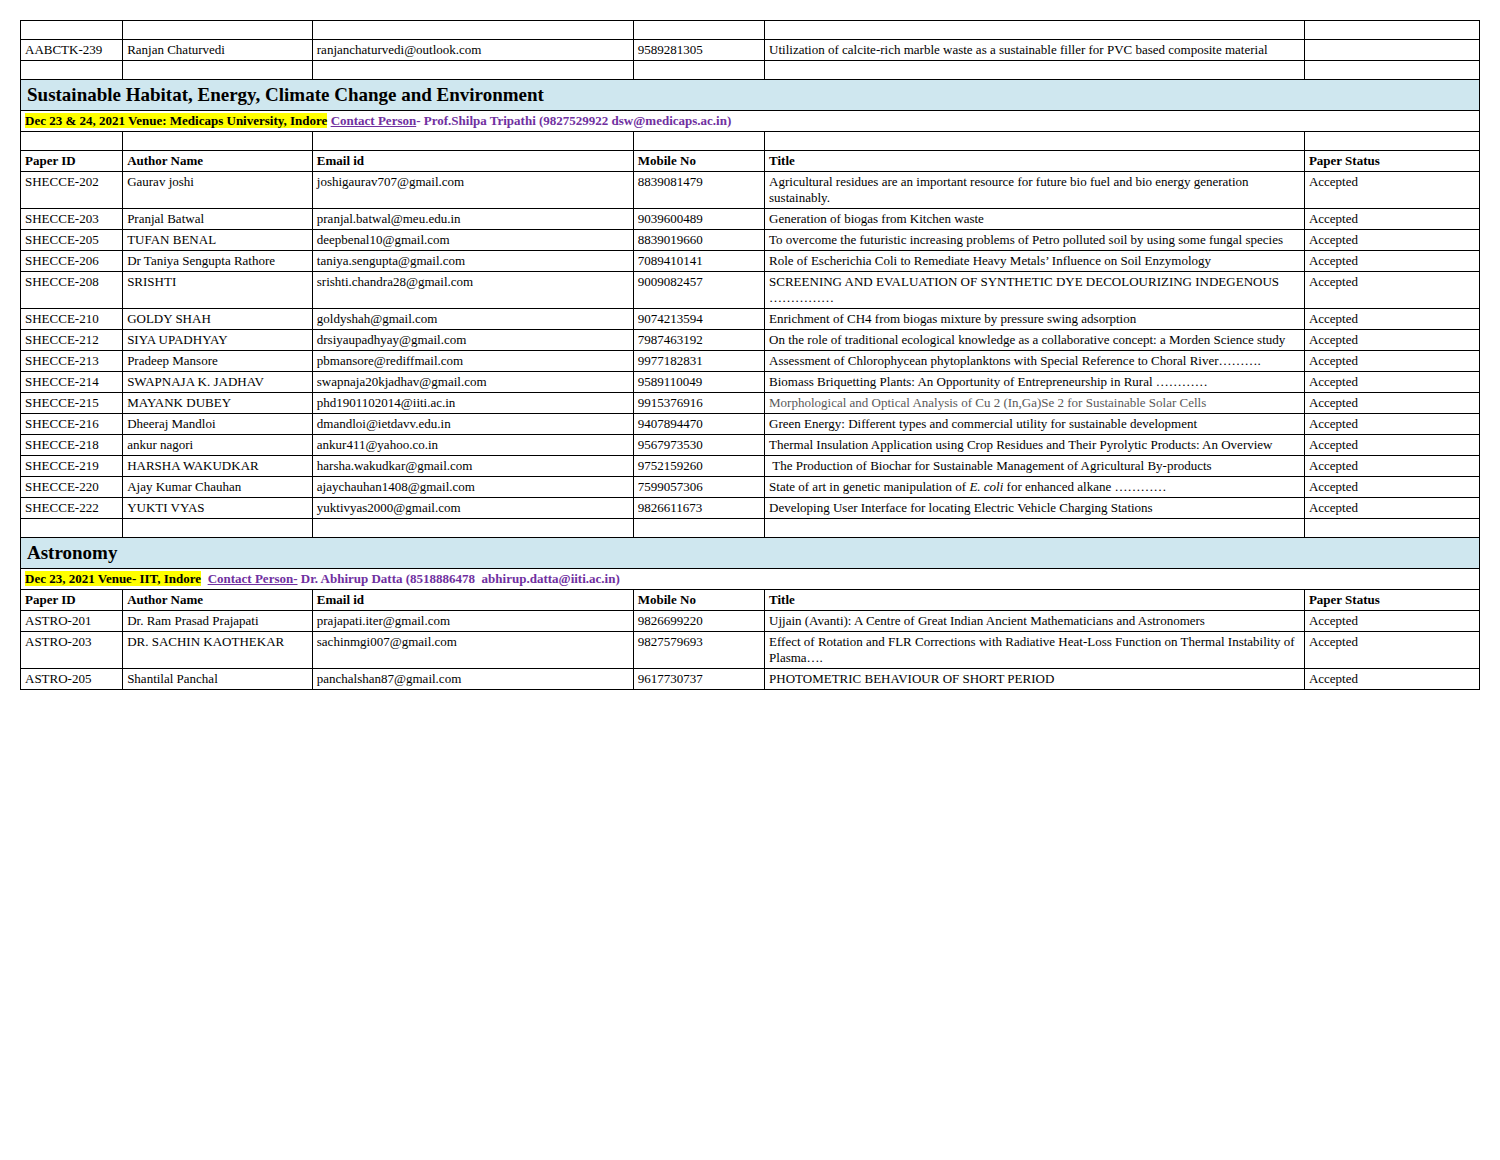| AABCTK-239 | Ranjan Chaturvedi | ranjanchaturvedi@outlook.com | 9589281305 | Utilization of calcite-rich marble waste as a sustainable filler for PVC based composite material | |
| Sustainable Habitat, Energy, Climate Change and Environment |
| Dec 23 & 24, 2021 Venue: Medicaps University, Indore Contact Person - Prof.Shilpa Tripathi (9827529922 dsw@medicaps.ac.in) |
| Paper ID | Author Name | Email id | Mobile No | Title | Paper Status |
| SHECCE-202 | Gaurav joshi | joshigaurav707@gmail.com | 8839081479 | Agricultural residues are an important resource for future bio fuel and bio energy generation sustainably. | Accepted |
| SHECCE-203 | Pranjal Batwal | pranjal.batwal@meu.edu.in | 9039600489 | Generation of biogas from Kitchen waste | Accepted |
| SHECCE-205 | TUFAN BENAL | deepbenal10@gmail.com | 8839019660 | To overcome the futuristic increasing problems of Petro polluted soil by using some fungal species | Accepted |
| SHECCE-206 | Dr Taniya Sengupta Rathore | taniya.sengupta@gmail.com | 7089410141 | Role of Escherichia Coli to Remediate Heavy Metals’ Influence on Soil Enzymology | Accepted |
| SHECCE-208 | SRISHTI | srishti.chandra28@gmail.com | 9009082457 | SCREENING AND EVALUATION OF SYNTHETIC DYE DECOLOURIZING INDEGENOUS …………… | Accepted |
| SHECCE-210 | GOLDY SHAH | goldyshah@gmail.com | 9074213594 | Enrichment of CH4 from biogas mixture by pressure swing adsorption | Accepted |
| SHECCE-212 | SIYA UPADHYAY | drsiyaupadhyay@gmail.com | 7987463192 | On the role of traditional ecological knowledge as a collaborative concept: a Morden Science study | Accepted |
| SHECCE-213 | Pradeep Mansore | pbmansore@rediffmail.com | 9977182831 | Assessment of Chlorophycean phytoplanktons with Special Reference to Choral River………. | Accepted |
| SHECCE-214 | SWAPNAJA K. JADHAV | swapnaja20kjadhav@gmail.com | 9589110049 | Biomass Briquetting Plants: An Opportunity of Entrepreneurship in Rural ………… | Accepted |
| SHECCE-215 | MAYANK DUBEY | phd1901102014@iiti.ac.in | 9915376916 | Morphological and Optical Analysis of Cu 2 (In,Ga)Se 2 for Sustainable Solar Cells | Accepted |
| SHECCE-216 | Dheeraj Mandloi | dmandloi@ietdavv.edu.in | 9407894470 | Green Energy: Different types and commercial utility for sustainable development | Accepted |
| SHECCE-218 | ankur nagori | ankur411@yahoo.co.in | 9567973530 | Thermal Insulation Application using Crop Residues and Their Pyrolytic Products: An Overview | Accepted |
| SHECCE-219 | HARSHA WAKUDKAR | harsha.wakudkar@gmail.com | 9752159260 | The Production of Biochar for Sustainable Management of Agricultural By-products | Accepted |
| SHECCE-220 | Ajay Kumar Chauhan | ajaychauhan1408@gmail.com | 7599057306 | State of art in genetic manipulation of E. coli for enhanced alkane ………… | Accepted |
| SHECCE-222 | YUKTI VYAS | yuktivyas2000@gmail.com | 9826611673 | Developing User Interface for locating Electric Vehicle Charging Stations | Accepted |
| Astronomy |
| Dec 23, 2021 Venue- IIT, Indore Contact Person- Dr. Abhirup Datta (8518886478 abhirup.datta@iiti.ac.in) |
| Paper ID | Author Name | Email id | Mobile No | Title | Paper Status |
| ASTRO-201 | Dr. Ram Prasad Prajapati | prajapati.iter@gmail.com | 9826699220 | Ujjain (Avanti): A Centre of Great Indian Ancient Mathematicians and Astronomers | Accepted |
| ASTRO-203 | DR. SACHIN KAOTHEKAR | sachinmgi007@gmail.com | 9827579693 | Effect of Rotation and FLR Corrections with Radiative Heat-Loss Function on Thermal Instability of Plasma…. | Accepted |
| ASTRO-205 | Shantilal Panchal | panchalshan87@gmail.com | 9617730737 | PHOTOMETRIC BEHAVIOUR OF SHORT PERIOD | Accepted |